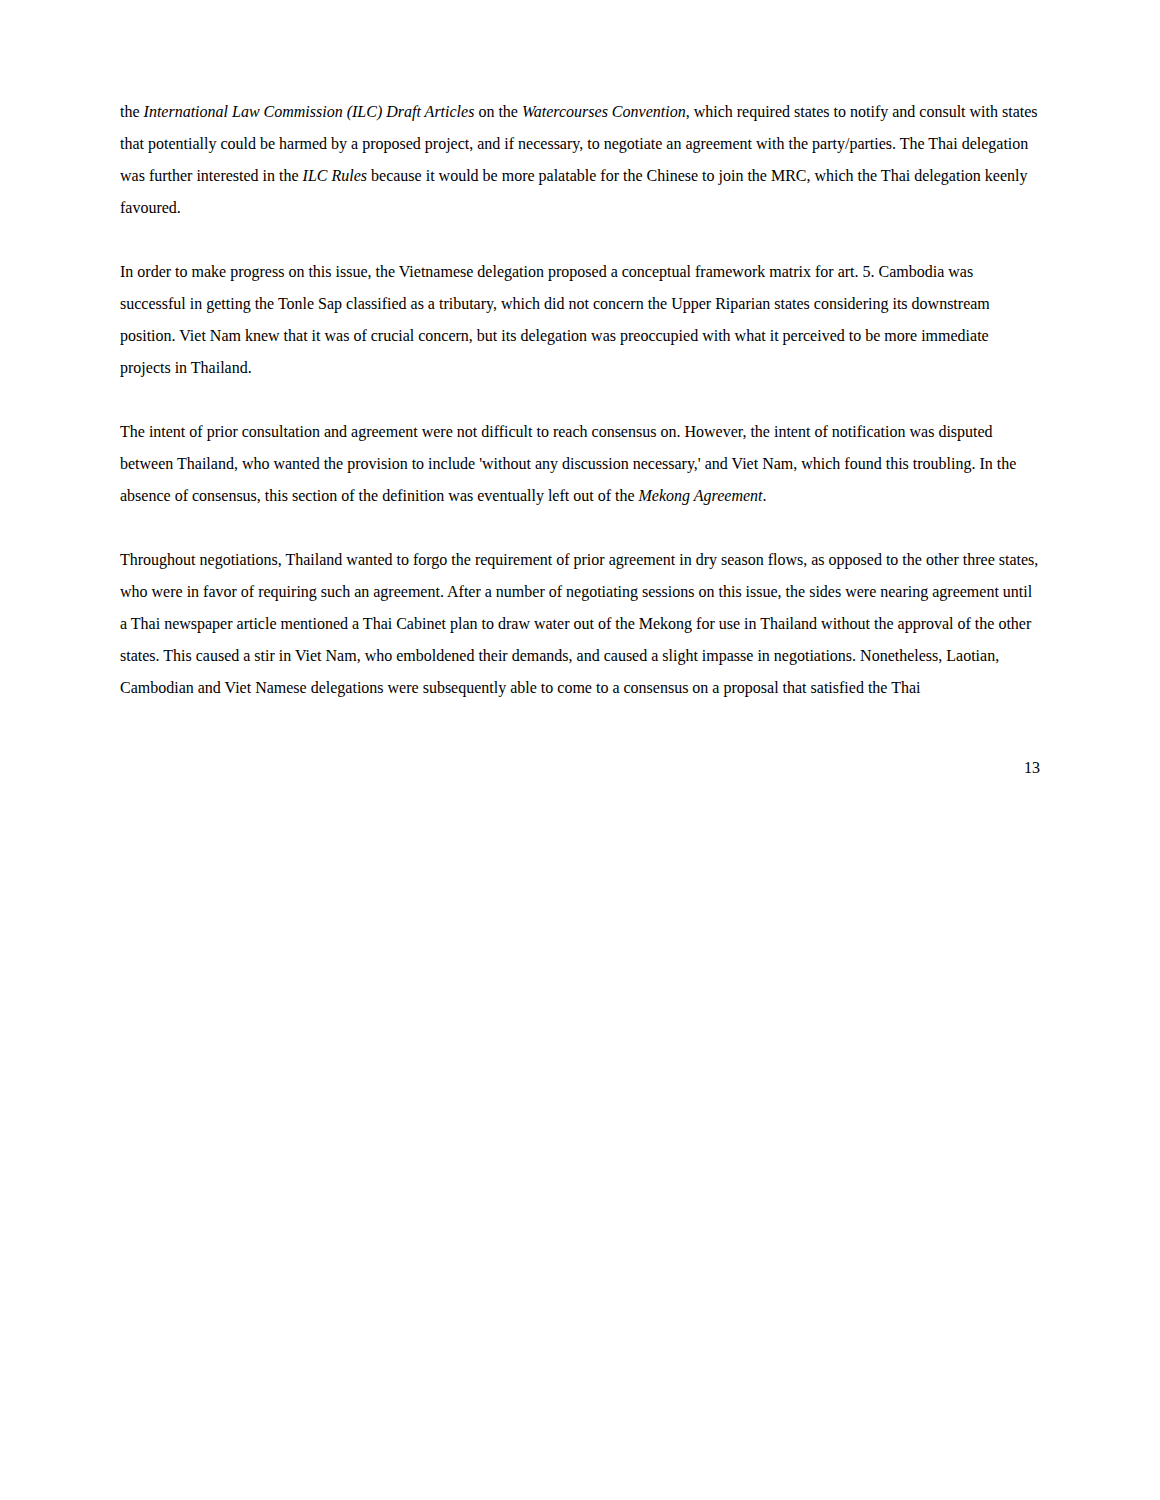the International Law Commission (ILC) Draft Articles on the Watercourses Convention, which required states to notify and consult with states that potentially could be harmed by a proposed project, and if necessary, to negotiate an agreement with the party/parties. The Thai delegation was further interested in the ILC Rules because it would be more palatable for the Chinese to join the MRC, which the Thai delegation keenly favoured.
In order to make progress on this issue, the Vietnamese delegation proposed a conceptual framework matrix for art. 5. Cambodia was successful in getting the Tonle Sap classified as a tributary, which did not concern the Upper Riparian states considering its downstream position. Viet Nam knew that it was of crucial concern, but its delegation was preoccupied with what it perceived to be more immediate projects in Thailand.
The intent of prior consultation and agreement were not difficult to reach consensus on. However, the intent of notification was disputed between Thailand, who wanted the provision to include 'without any discussion necessary,' and Viet Nam, which found this troubling. In the absence of consensus, this section of the definition was eventually left out of the Mekong Agreement.
Throughout negotiations, Thailand wanted to forgo the requirement of prior agreement in dry season flows, as opposed to the other three states, who were in favor of requiring such an agreement. After a number of negotiating sessions on this issue, the sides were nearing agreement until a Thai newspaper article mentioned a Thai Cabinet plan to draw water out of the Mekong for use in Thailand without the approval of the other states. This caused a stir in Viet Nam, who emboldened their demands, and caused a slight impasse in negotiations. Nonetheless, Laotian, Cambodian and Viet Namese delegations were subsequently able to come to a consensus on a proposal that satisfied the Thai
13